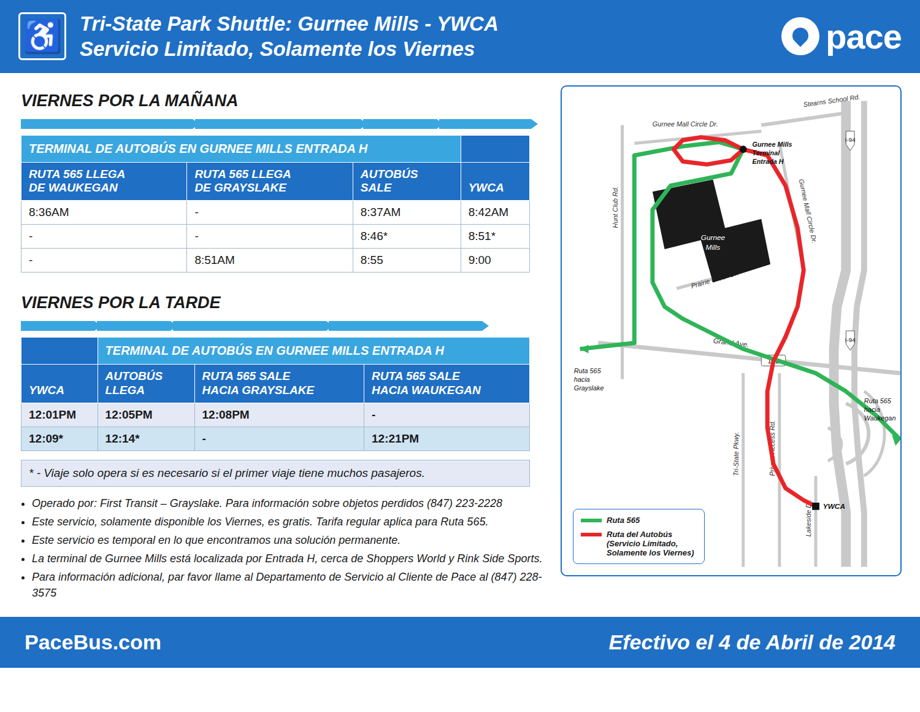♿
Tri-State Park Shuttle: Gurnee Mills - YWCA
Servicio Limitado, Solamente los Viernes
pace
VIERNES POR LA MAÑANA
| TERMINAL DE AUTOBÚS EN GURNEE MILLS ENTRADA H | |
| --- | --- |
| RUTA 565 LLEGA DE WAUKEGAN | RUTA 565 LLEGA DE GRAYSLAKE | AUTOBÚS SALE | YWCA |
| 8:36AM | - | 8:37AM | 8:42AM |
| - | - | 8:46* | 8:51* |
| - | 8:51AM | 8:55 | 9:00 |
VIERNES POR LA TARDE
| | TERMINAL DE AUTOBÚS EN GURNEE MILLS ENTRADA H |
| --- | --- |
| YWCA | AUTOBÚS LLEGA | RUTA 565 SALE HACIA GRAYSLAKE | RUTA 565 SALE HACIA WAUKEGAN |
| 12:01PM | 12:05PM | 12:08PM | - |
| 12:09* | 12:14* | - | 12:21PM |
* - Viaje solo opera si es necesario si el primer viaje tiene muchos pasajeros.
Operado por: First Transit – Grayslake. Para información sobre objetos perdidos (847) 223-2228
Este servicio, solamente disponible los Viernes, es gratis. Tarifa regular aplica para Ruta 565.
Este servicio es temporal en lo que encontramos una solución permanente.
La terminal de Gurnee Mills está localizada por Entrada H, cerca de Shoppers World y Rink Side Sports.
Para información adicional, par favor llame al Departamento de Servicio al Cliente de Pace al (847) 228-3575
Stearns School Rd. Hunt Club Rd. Gurnee Mall Circle Dr. Gurnee Mall Circle Dr. Prairie Creek Dr. Grand Ave. 132 Tri-State Pkwy. Private Access Rd. Lakeside Dr. I-94 I-94 Gurnee Mills Gurnee Mills Terminal Entrada H YWCA Ruta 565 hacia Grayslake Ruta 565 hacia Waukegan
Ruta 565
Ruta del Autobús
(Servicio Limitado,
Solamente los Viernes)
PaceBus.com
Efectivo el 4 de Abril de 2014